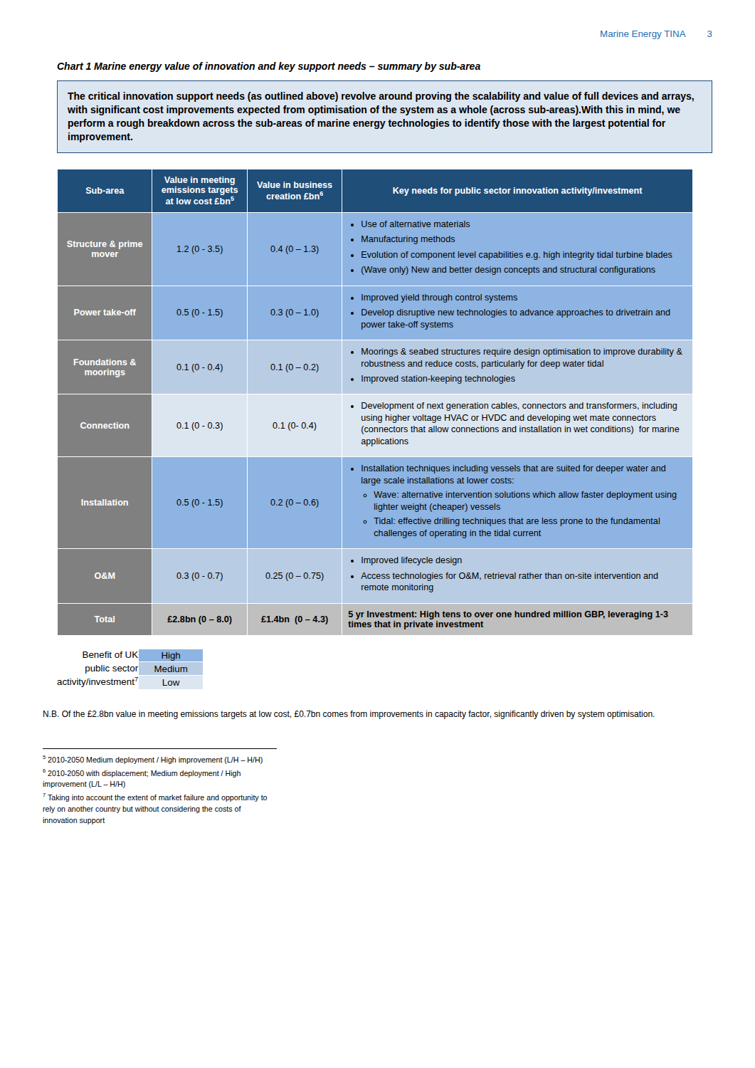Marine Energy TINA 3
Chart 1 Marine energy value of innovation and key support needs – summary by sub-area
The critical innovation support needs (as outlined above) revolve around proving the scalability and value of full devices and arrays, with significant cost improvements expected from optimisation of the system as a whole (across sub-areas).With this in mind, we perform a rough breakdown across the sub-areas of marine energy technologies to identify those with the largest potential for improvement.
| Sub-area | Value in meeting emissions targets at low cost £bn 5 | Value in business creation £bn 6 | Key needs for public sector innovation activity/investment |
| --- | --- | --- | --- |
| Structure & prime mover | 1.2 (0 - 3.5) | 0.4 (0 – 1.3) | Use of alternative materials Manufacturing methods Evolution of component level capabilities e.g. high integrity tidal turbine blades (Wave only) New and better design concepts and structural configurations |
| Power take-off | 0.5 (0 - 1.5) | 0.3 (0 – 1.0) | Improved yield through control systems Develop disruptive new technologies to advance approaches to drivetrain and power take-off systems |
| Foundations & moorings | 0.1 (0 - 0.4) | 0.1 (0 – 0.2) | Moorings & seabed structures require design optimisation to improve durability & robustness and reduce costs, particularly for deep water tidal Improved station-keeping technologies |
| Connection | 0.1 (0 - 0.3) | 0.1 (0- 0.4) | Development of next generation cables, connectors and transformers, including using higher voltage HVAC or HVDC and developing wet mate connectors (connectors that allow connections and installation in wet conditions) for marine applications |
| Installation | 0.5 (0 - 1.5) | 0.2 (0 – 0.6) | Installation techniques including vessels that are suited for deeper water and large scale installations at lower costs: Wave: alternative intervention solutions which allow faster deployment using lighter weight (cheaper) vessels Tidal: effective drilling techniques that are less prone to the fundamental challenges of operating in the tidal current |
| O&M | 0.3 (0 - 0.7) | 0.25 (0 – 0.75) | Improved lifecycle design Access technologies for O&M, retrieval rather than on-site intervention and remote monitoring |
| Total | £2.8bn (0 – 8.0) | £1.4bn (0 – 4.3) | 5 yr Investment: High tens to over one hundred million GBP, leveraging 1-3 times that in private investment |
| Benefit of UK | High |
| public sector | Medium |
| activity/investment 7 | Low |
N.B. Of the £2.8bn value in meeting emissions targets at low cost, £0.7bn comes from improvements in capacity factor, significantly driven by system optimisation.
5 2010-2050 Medium deployment / High improvement (L/H – H/H)
6 2010-2050 with displacement; Medium deployment / High improvement (L/L – H/H)
7 Taking into account the extent of market failure and opportunity to rely on another country but without considering the costs of innovation support